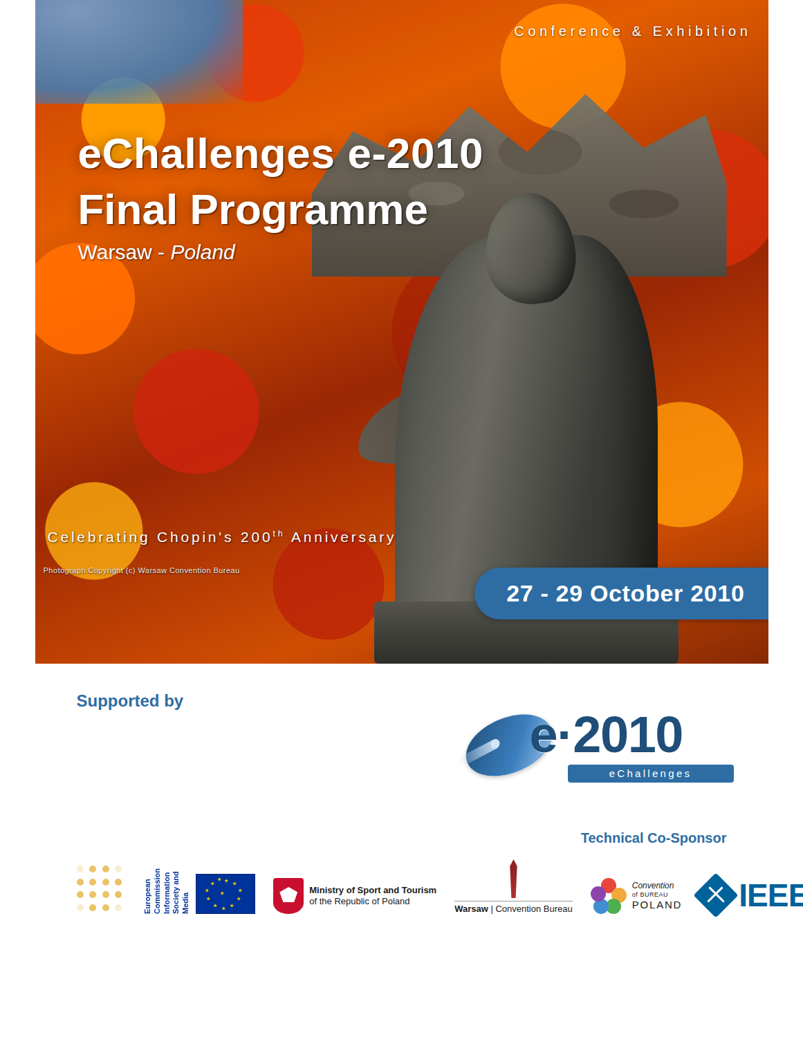Conference & Exhibition
eChallenges e-2010
Final Programme
Warsaw - Poland
Celebrating Chopin's 200th Anniversary
Photograph Copyright (c) Warsaw Convention Bureau
27 - 29 October 2010
Supported by
e·2010
eChallenges
Technical Co-Sponsor
European Commission Information Society and Media
Ministry of Sport and Tourism of the Republic of Poland
Warsaw | Convention Bureau
Convention
of BUREAU
POLAND
IEEE®